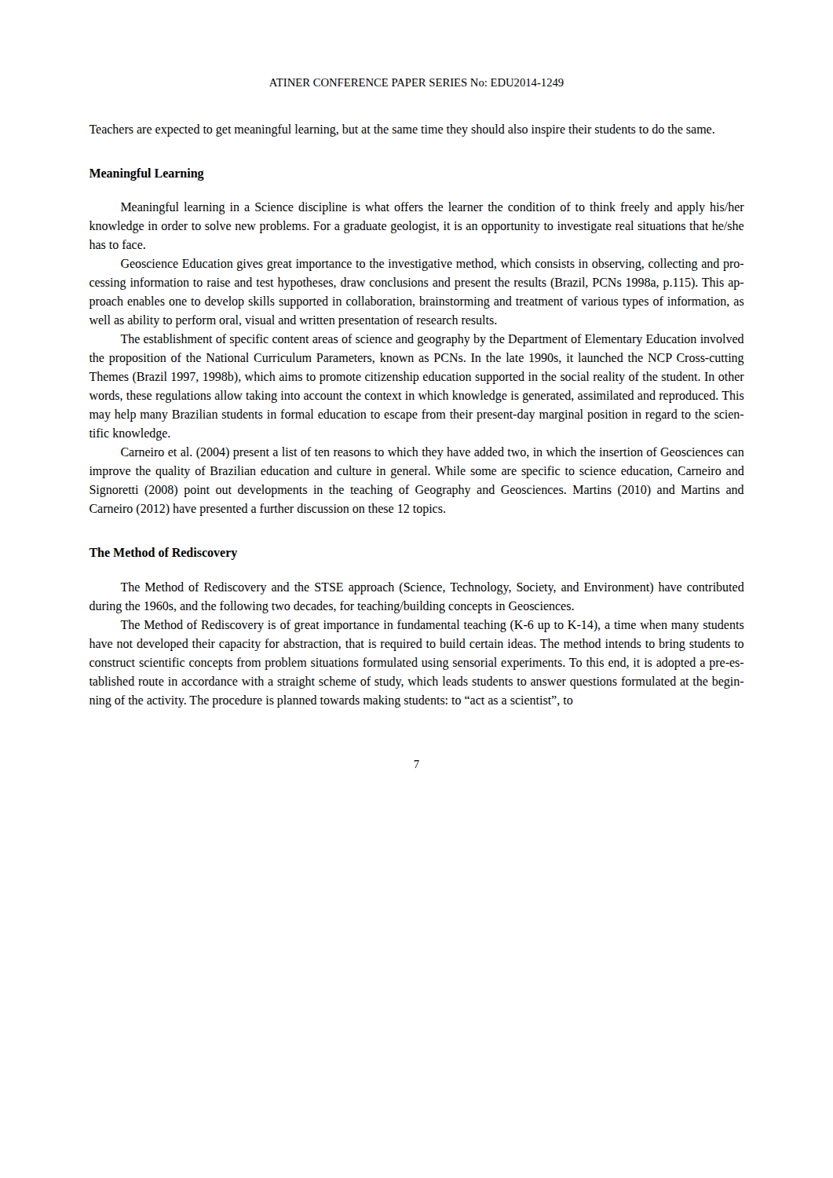ATINER CONFERENCE PAPER SERIES No: EDU2014-1249
Teachers are expected to get meaningful learning, but at the same time they should also inspire their students to do the same.
Meaningful Learning
Meaningful learning in a Science discipline is what offers the learner the condition of to think freely and apply his/her knowledge in order to solve new problems. For a graduate geologist, it is an opportunity to investigate real situations that he/she has to face.
Geoscience Education gives great importance to the investigative method, which consists in observing, collecting and processing information to raise and test hypotheses, draw conclusions and present the results (Brazil, PCNs 1998a, p.115). This approach enables one to develop skills supported in collaboration, brainstorming and treatment of various types of information, as well as ability to perform oral, visual and written presentation of research results.
The establishment of specific content areas of science and geography by the Department of Elementary Education involved the proposition of the National Curriculum Parameters, known as PCNs. In the late 1990s, it launched the NCP Cross-cutting Themes (Brazil 1997, 1998b), which aims to promote citizenship education supported in the social reality of the student. In other words, these regulations allow taking into account the context in which knowledge is generated, assimilated and reproduced. This may help many Brazilian students in formal education to escape from their present-day marginal position in regard to the scientific knowledge.
Carneiro et al. (2004) present a list of ten reasons to which they have added two, in which the insertion of Geosciences can improve the quality of Brazilian education and culture in general. While some are specific to science education, Carneiro and Signoretti (2008) point out developments in the teaching of Geography and Geosciences. Martins (2010) and Martins and Carneiro (2012) have presented a further discussion on these 12 topics.
The Method of Rediscovery
The Method of Rediscovery and the STSE approach (Science, Technology, Society, and Environment) have contributed during the 1960s, and the following two decades, for teaching/building concepts in Geosciences.
The Method of Rediscovery is of great importance in fundamental teaching (K-6 up to K-14), a time when many students have not developed their capacity for abstraction, that is required to build certain ideas. The method intends to bring students to construct scientific concepts from problem situations formulated using sensorial experiments. To this end, it is adopted a pre-established route in accordance with a straight scheme of study, which leads students to answer questions formulated at the beginning of the activity. The procedure is planned towards making students: to “act as a scientist”, to
7